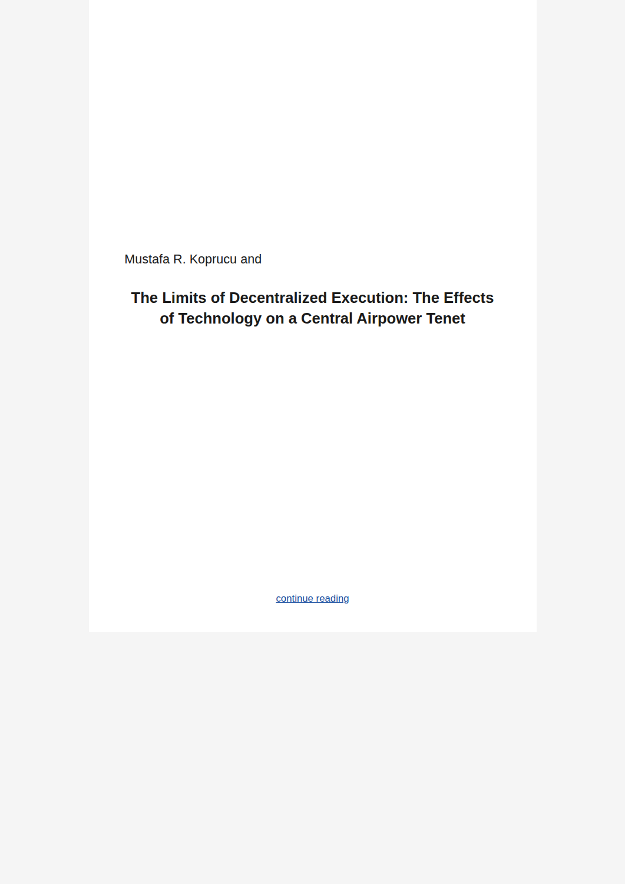Mustafa R. Koprucu and
The Limits of Decentralized Execution: The Effects of Technology on a Central Airpower Tenet
continue reading